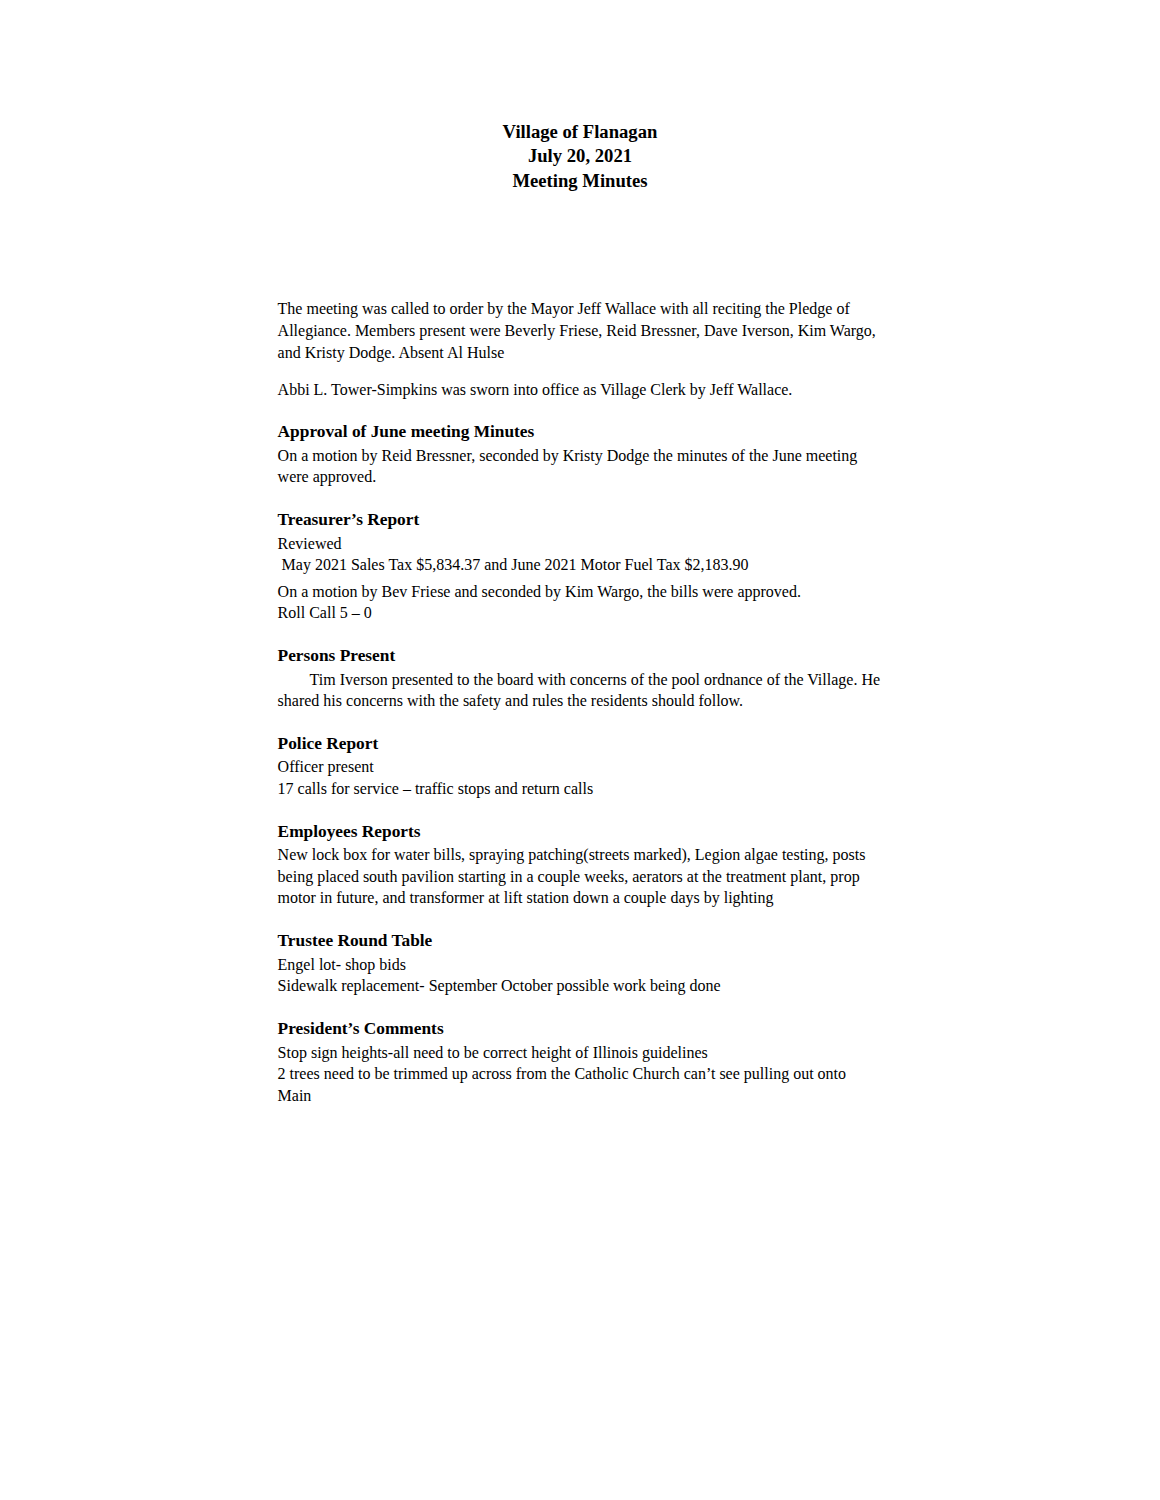Village of Flanagan July 20, 2021 Meeting Minutes
The meeting was called to order by the Mayor Jeff Wallace with all reciting the Pledge of Allegiance. Members present were Beverly Friese, Reid Bressner, Dave Iverson, Kim Wargo, and Kristy Dodge. Absent Al Hulse
Abbi L. Tower-Simpkins was sworn into office as Village Clerk by Jeff Wallace.
Approval of June meeting Minutes
On a motion by Reid Bressner, seconded by Kristy Dodge the minutes of the June meeting were approved.
Treasurer’s Report
Reviewed
May 2021 Sales Tax $5,834.37 and June 2021 Motor Fuel Tax $2,183.90
On a motion by Bev Friese and seconded by Kim Wargo, the bills were approved.
Roll Call 5 – 0
Persons Present
Tim Iverson presented to the board with concerns of the pool ordnance of the Village. He shared his concerns with the safety and rules the residents should follow.
Police Report
Officer present
17 calls for service – traffic stops and return calls
Employees Reports
New lock box for water bills, spraying patching(streets marked), Legion algae testing, posts being placed south pavilion starting in a couple weeks, aerators at the treatment plant, prop motor in future, and transformer at lift station down a couple days by lighting
Trustee Round Table
Engel lot- shop bids
Sidewalk replacement- September October possible work being done
President’s Comments
Stop sign heights-all need to be correct height of Illinois guidelines
2 trees need to be trimmed up across from the Catholic Church can’t see pulling out onto Main